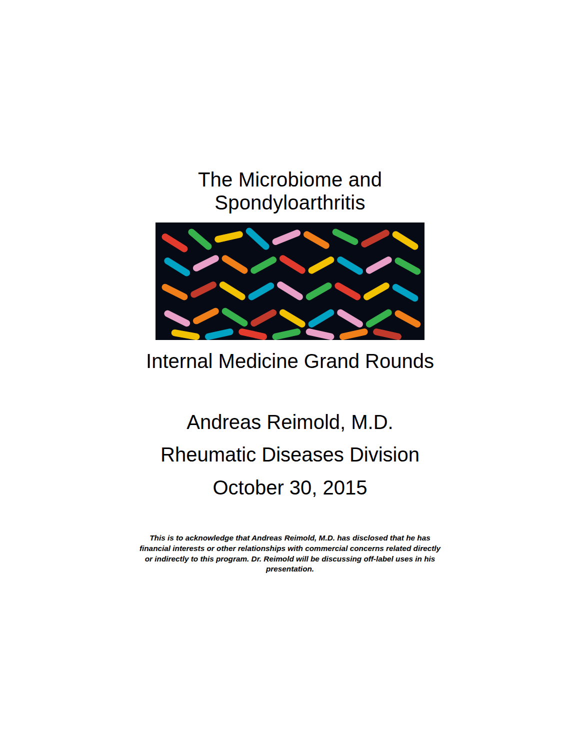The Microbiome and Spondyloarthritis
Internal Medicine Grand Rounds
Andreas Reimold, M.D.
Rheumatic Diseases Division
October 30, 2015
This is to acknowledge that Andreas Reimold, M.D. has disclosed that he has financial interests or other relationships with commercial concerns related directly or indirectly to this program. Dr. Reimold will be discussing off‑label uses in his presentation.